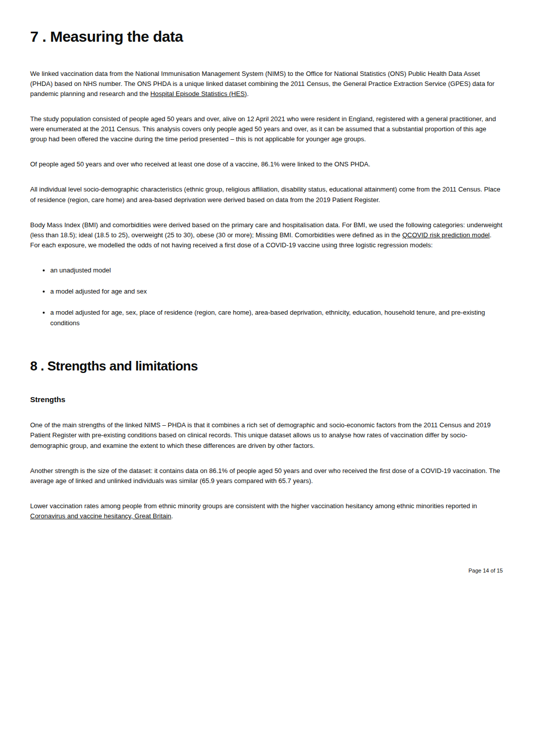7 . Measuring the data
We linked vaccination data from the National Immunisation Management System (NIMS) to the Office for National Statistics (ONS) Public Health Data Asset (PHDA) based on NHS number. The ONS PHDA is a unique linked dataset combining the 2011 Census, the General Practice Extraction Service (GPES) data for pandemic planning and research and the Hospital Episode Statistics (HES).
The study population consisted of people aged 50 years and over, alive on 12 April 2021 who were resident in England, registered with a general practitioner, and were enumerated at the 2011 Census. This analysis covers only people aged 50 years and over, as it can be assumed that a substantial proportion of this age group had been offered the vaccine during the time period presented – this is not applicable for younger age groups.
Of people aged 50 years and over who received at least one dose of a vaccine, 86.1% were linked to the ONS PHDA.
All individual level socio-demographic characteristics (ethnic group, religious affiliation, disability status, educational attainment) come from the 2011 Census. Place of residence (region, care home) and area-based deprivation were derived based on data from the 2019 Patient Register.
Body Mass Index (BMI) and comorbidities were derived based on the primary care and hospitalisation data. For BMI, we used the following categories: underweight (less than 18.5); ideal (18.5 to 25), overweight (25 to 30), obese (30 or more); Missing BMI. Comorbidities were defined as in the QCOVID risk prediction model. For each exposure, we modelled the odds of not having received a first dose of a COVID-19 vaccine using three logistic regression models:
an unadjusted model
a model adjusted for age and sex
a model adjusted for age, sex, place of residence (region, care home), area-based deprivation, ethnicity, education, household tenure, and pre-existing conditions
8 . Strengths and limitations
Strengths
One of the main strengths of the linked NIMS – PHDA is that it combines a rich set of demographic and socio-economic factors from the 2011 Census and 2019 Patient Register with pre-existing conditions based on clinical records. This unique dataset allows us to analyse how rates of vaccination differ by socio-demographic group, and examine the extent to which these differences are driven by other factors.
Another strength is the size of the dataset: it contains data on 86.1% of people aged 50 years and over who received the first dose of a COVID-19 vaccination. The average age of linked and unlinked individuals was similar (65.9 years compared with 65.7 years).
Lower vaccination rates among people from ethnic minority groups are consistent with the higher vaccination hesitancy among ethnic minorities reported in Coronavirus and vaccine hesitancy, Great Britain.
Page 14 of 15